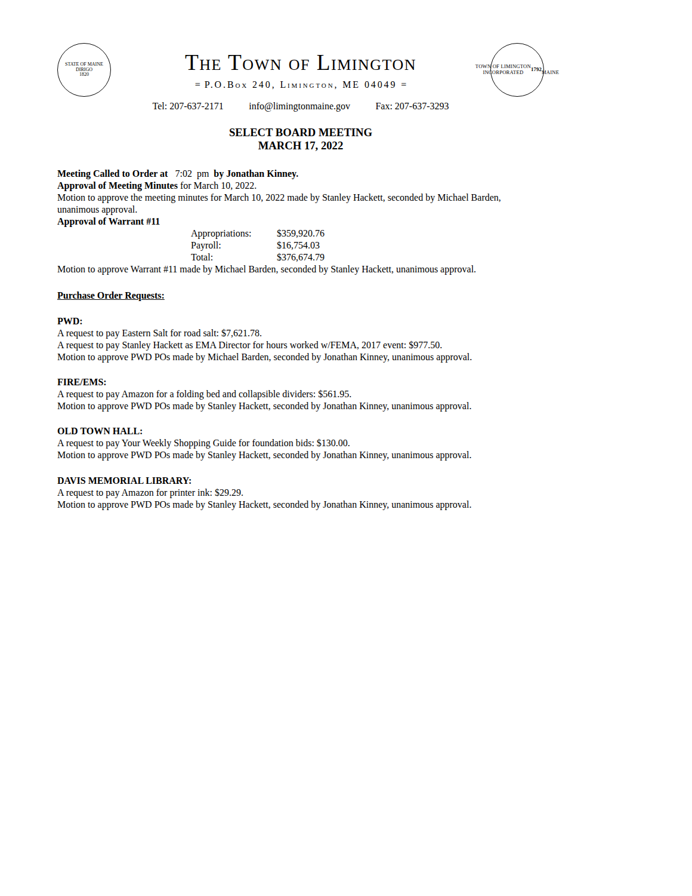STATE OF MAINE
DIRIGO
1820
The Town of Limington
= P.O.Box 240, Limington, ME 04049 =
TOWN OF LIMINGTON
INCORPORATED
1792
MAINE
Tel: 207-637-2171 info@limingtonmaine.gov Fax: 207-637-3293
SELECT BOARD MEETING MARCH 17, 2022
Meeting Called to Order at 7:02 pm by Jonathan Kinney.
Approval of Meeting Minutes for March 10, 2022.
Motion to approve the meeting minutes for March 10, 2022 made by Stanley Hackett, seconded by Michael Barden, unanimous approval.
Approval of Warrant #11
Appropriations:$359,920.76
Payroll:$16,754.03
Total:$376,674.79
Motion to approve Warrant #11 made by Michael Barden, seconded by Stanley Hackett, unanimous approval.
Purchase Order Requests:
PWD:
A request to pay Eastern Salt for road salt: $7,621.78.
A request to pay Stanley Hackett as EMA Director for hours worked w/FEMA, 2017 event: $977.50.
Motion to approve PWD POs made by Michael Barden, seconded by Jonathan Kinney, unanimous approval.
FIRE/EMS:
A request to pay Amazon for a folding bed and collapsible dividers: $561.95.
Motion to approve PWD POs made by Stanley Hackett, seconded by Jonathan Kinney, unanimous approval.
OLD TOWN HALL:
A request to pay Your Weekly Shopping Guide for foundation bids: $130.00.
Motion to approve PWD POs made by Stanley Hackett, seconded by Jonathan Kinney, unanimous approval.
DAVIS MEMORIAL LIBRARY:
A request to pay Amazon for printer ink: $29.29.
Motion to approve PWD POs made by Stanley Hackett, seconded by Jonathan Kinney, unanimous approval.